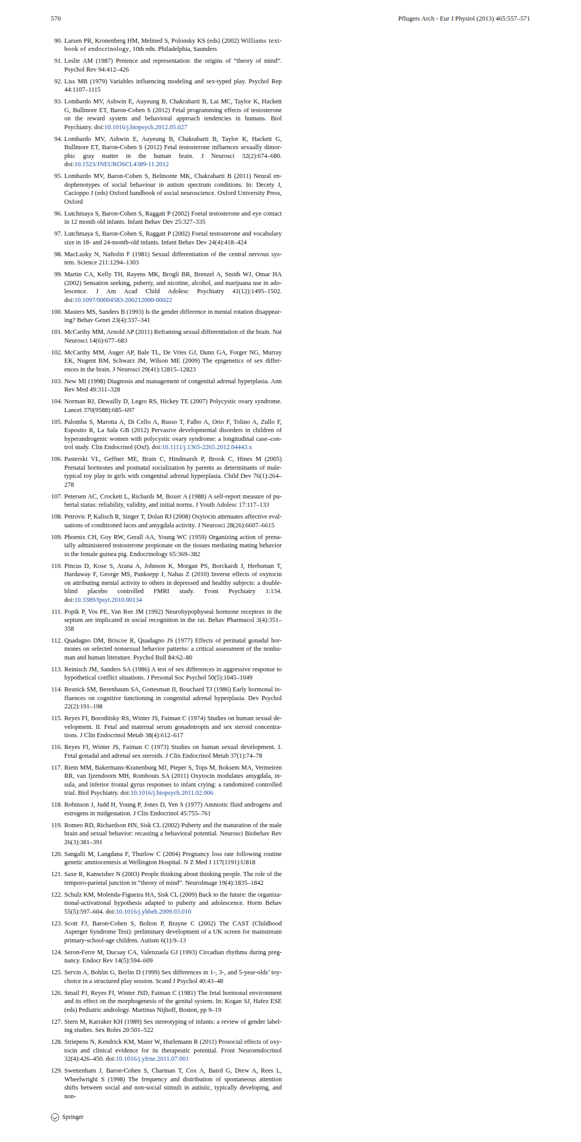570
Pflugers Arch - Eur J Physiol (2013) 465:557–571
90. Larsen PR, Kronenberg HM, Melmed S, Polonsky KS (eds) (2002) Williams textbook of endocrinology, 10th edn. Philadelphia, Saunders
91. Leslie AM (1987) Pretence and representation: the origins of “theory of mind”. Psychol Rev 94:412–426
92. Liss MB (1979) Variables influencing modeling and sex-typed play. Psychol Rep 44:1107–1115
93. Lombardo MV, Ashwin E, Auyeung B, Chakrabarti B, Lai MC, Taylor K, Hackett G, Bullmore ET, Baron-Cohen S (2012) Fetal programming effects of testosterone on the reward system and behavioral approach tendencies in humans. Biol Psychiatry. doi:10.1016/j.biopsych.2012.05.027
94. Lombardo MV, Ashwin E, Auyeung B, Chakrabarti B, Taylor K, Hackett G, Bullmore ET, Baron-Cohen S (2012) Fetal testosterone influences sexually dimorphic gray matter in the human brain. J Neurosci 32(2):674–680. doi:10.1523/JNEUROSCI.4389-11.2012
95. Lombardo MV, Baron-Cohen S, Belmonte MK, Chakrabarti B (2011) Neural endophenotypes of social behaviour in autism spectrum conditions. In: Decety J, Cacioppo J (eds) Oxford handbook of social neuroscience. Oxford University Press, Oxford
96. Lutchmaya S, Baron-Cohen S, Raggatt P (2002) Foetal testosterone and eye contact in 12 month old infants. Infant Behav Dev 25:327–335
97. Lutchmaya S, Baron-Cohen S, Raggatt P (2002) Foetal testosterone and vocabulary size in 18- and 24-month-old infants. Infant Behav Dev 24(4):418–424
98. MacLusky N, Naftolin F (1981) Sexual differentiation of the central nervous system. Science 211:1294–1303
99. Martin CA, Kelly TH, Rayens MK, Brogli BR, Brenzel A, Smith WJ, Omar HA (2002) Sensation seeking, puberty, and nicotine, alcohol, and marijuana use in adolescence. J Am Acad Child Adolesc Psychiatry 41(12):1495–1502. doi:10.1097/00004583-200212000-00022
100. Masters MS, Sanders B (1993) Is the gender difference in mental rotation disappearing? Behav Genet 23(4):337–341
101. McCarthy MM, Arnold AP (2011) Reframing sexual differentiation of the brain. Nat Neurosci 14(6):677–683
102. McCarthy MM, Auger AP, Bale TL, De Vries GJ, Dunn GA, Forger NG, Murray EK, Nugent BM, Schwarz JM, Wilson ME (2009) The epigenetics of sex differences in the brain. J Neurosci 29(41):12815–12823
103. New MI (1998) Diagnosis and management of congenital adrenal hyperplasia. Ann Rev Med 49:311–328
104. Norman RJ, Dewailly D, Legro RS, Hickey TE (2007) Polycystic ovary syndrome. Lancet 370(9588):685–697
105. Palomba S, Marotta A, Di Cello A, Russo T, Falbo A, Orio F, Tolino A, Zullo F, Esposito R, La Sala GB (2012) Pervasive developmental disorders in children of hyperandrogenic women with polycystic ovary syndrome: a longitudinal case–control study. Clin Endocrinol (Oxf). doi:10.1111/j.1365-2265.2012.04443.x
106. Pasterski VL, Geffner ME, Brain C, Hindmarsh P, Brook C, Hines M (2005) Prenatal hormones and postnatal socialization by parents as determinants of male-typical toy play in girls with congenital adrenal hyperplasia. Child Dev 76(1):264–278
107. Petersen AC, Crockett L, Richards M, Boxer A (1988) A self-report measure of pubertal status: reliability, validity, and initial norms. J Youth Adolesc 17:117–133
108. Petrovic P, Kalisch R, Singer T, Dolan RJ (2008) Oxytocin attenuates affective evaluations of conditioned faces and amygdala activity. J Neurosci 28(26):6607–6615
109. Phoenix CH, Goy RW, Gerall AA, Young WC (1959) Organizing action of prenatally administered testosterone propionate on the tissues mediating mating behavior in the female guinea pig. Endocrinology 65:369–382
110. Pincus D, Kose S, Arana A, Johnson K, Morgan PS, Borckardt J, Herbsman T, Hardaway F, George MS, Panksepp J, Nahas Z (2010) Inverse effects of oxytocin on attributing mental activity to others in depressed and healthy subjects: a double-blind placebo controlled FMRI study. Front Psychiatry 1:134. doi:10.3389/fpsyt.2010.00134
111. Popik P, Vos PE, Van Ree JM (1992) Neurohypophyseal hormone receptors in the septum are implicated in social recognition in the rat. Behav Pharmacol 3(4):351–358
112. Quadagno DM, Briscoe R, Quadagno JS (1977) Effects of perinatal gonadal hormones on selected nonsexual behavior patterns: a critical assessment of the nonhuman and human literature. Psychol Bull 84:62–80
113. Reinisch JM, Sanders SA (1986) A test of sex differences in aggressive response to hypothetical conflict situations. J Personal Soc Psychol 50(5):1045–1049
114. Resnick SM, Berenbaum SA, Gottesman II, Bouchard TJ (1986) Early hormonal influences on cognitive functioning in congenital adrenal hyperplasia. Dev Psychol 22(2):191–198
115. Reyes FI, Boroditsky RS, Winter JS, Faiman C (1974) Studies on human sexual development. II. Fetal and maternal serum gonadotropin and sex steroid concentrations. J Clin Endocrinol Metab 38(4):612–617
116. Reyes FI, Winter JS, Faiman C (1973) Studies on human sexual development. I. Fetal gonadal and adrenal sex steroids. J Clin Endocrinol Metab 37(1):74–78
117. Riem MM, Bakermans-Kranenburg MJ, Pieper S, Tops M, Boksem MA, Vermeiren RR, van Ijzendoorn MH, Rombouts SA (2011) Oxytocin modulates amygdala, insula, and inferior frontal gyrus responses to infant crying: a randomized controlled trial. Biol Psychiatry. doi:10.1016/j.biopsych.2011.02.006
118. Robinson J, Judd H, Young P, Jones D, Yen S (1977) Amniotic fluid androgens and estrogens in midgestation. J Clin Endocrinol 45:755–761
119. Romeo RD, Richardson HN, Sisk CL (2002) Puberty and the maturation of the male brain and sexual behavior: recasting a behavioral potential. Neurosci Biobehav Rev 26(3):381–391
120. Sangalli M, Langdana F, Thurlow C (2004) Pregnancy loss rate following routine genetic amniocentesis at Wellington Hospital. N Z Med J 117(1191):U818
121. Saxe R, Kanwisher N (2003) People thinking about thinking people. The role of the temporo-parietal junction in “theory of mind”. NeuroImage 19(4):1835–1842
122. Schulz KM, Molenda-Figueira HA, Sisk CL (2009) Back to the future: the organizational-activational hypothesis adapted to puberty and adolescence. Horm Behav 55(5):597–604. doi:10.1016/j.yhbeh.2009.03.010
123. Scott FJ, Baron-Cohen S, Bolton P, Brayne C (2002) The CAST (Childhood Asperger Syndrome Test): preliminary development of a UK screen for mainstream primary-school-age children. Autism 6(1):9–13
124. Seron-Ferre M, Ducsay CA, Valenzuela GJ (1993) Circadian rhythms during pregnancy. Endocr Rev 14(5):594–609
125. Servin A, Bohlin G, Berlin D (1999) Sex differences in 1-, 3-, and 5-year-olds’ toy-choice in a structured play session. Scand J Psychol 40:43–48
126. Smail PJ, Reyes FI, Winter JSD, Faiman C (1981) The fetal hormonal environment and its effect on the morphogenesis of the genital system. In: Kogan SJ, Hafez ESE (eds) Pediatric andrology. Martinus Nijhoff, Boston, pp 9–19
127. Stern M, Karraker KH (1989) Sex stereotyping of infants: a review of gender labeling studies. Sex Roles 20:501–522
128. Striepens N, Kendrick KM, Maier W, Hurlemann R (2011) Prosocial effects of oxytocin and clinical evidence for its therapeutic potential. Front Neuroendocrinol 32(4):426–450. doi:10.1016/j.yfrne.2011.07.001
129. Swettenham J, Baron-Cohen S, Charman T, Cox A, Baird G, Drew A, Rees L, Wheelwright S (1998) The frequency and distribution of spontaneous attention shifts between social and non-social stimuli in autistic, typically developing, and non-
Springer